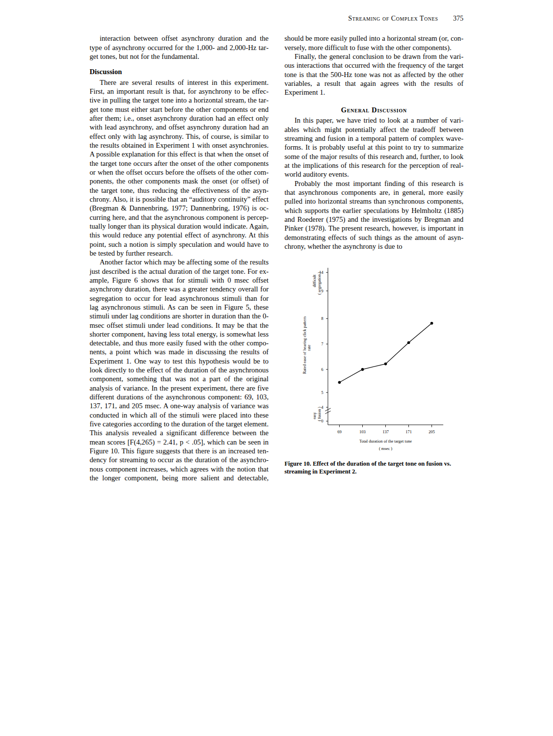Streaming of Complex Tones 375
interaction between offset asynchrony duration and the type of asynchrony occurred for the 1,000- and 2,000-Hz target tones, but not for the fundamental.
Discussion
There are several results of interest in this experiment. First, an important result is that, for asynchrony to be effective in pulling the target tone into a horizontal stream, the target tone must either start before the other components or end after them; i.e., onset asynchrony duration had an effect only with lead asynchrony, and offset asynchrony duration had an effect only with lag asynchrony. This, of course, is similar to the results obtained in Experiment 1 with onset asynchronies. A possible explanation for this effect is that when the onset of the target tone occurs after the onset of the other components or when the offset occurs before the offsets of the other components, the other components mask the onset (or offset) of the target tone, thus reducing the effectiveness of the asynchrony. Also, it is possible that an “auditory continuity” effect (Bregman & Dannenbring, 1977; Dannenbring, 1976) is occurring here, and that the asynchronous component is perceptually longer than its physical duration would indicate. Again, this would reduce any potential effect of asynchrony. At this point, such a notion is simply speculation and would have to be tested by further research.
Another factor which may be affecting some of the results just described is the actual duration of the target tone. For example, Figure 6 shows that for stimuli with 0 msec offset asynchrony duration, there was a greater tendency overall for segregation to occur for lead asynchronous stimuli than for lag asynchronous stimuli. As can be seen in Figure 5, these stimuli under lag conditions are shorter in duration than the 0-msec offset stimuli under lead conditions. It may be that the shorter component, having less total energy, is somewhat less detectable, and thus more easily fused with the other components, a point which was made in discussing the results of Experiment 1. One way to test this hypothesis would be to look directly to the effect of the duration of the asynchronous component, something that was not a part of the original analysis of variance. In the present experiment, there are five different durations of the asynchronous component: 69, 103, 137, 171, and 205 msec. A one-way analysis of variance was conducted in which all of the stimuli were placed into these five categories according to the duration of the target element. This analysis revealed a significant difference between the mean scores [F(4,265) = 2.41, p < .05], which can be seen in Figure 10. This figure suggests that there is an increased tendency for streaming to occur as the duration of the asynchronous component increases, which agrees with the notion that the longer component, being more salient and detectable, should be more easily pulled into a horizontal stream (or, conversely, more difficult to fuse with the other components).
Finally, the general conclusion to be drawn from the various interactions that occurred with the frequency of the target tone is that the 500-Hz tone was not as affected by the other variables, a result that again agrees with the results of Experiment 1.
General Discussion
In this paper, we have tried to look at a number of variables which might potentially affect the tradeoff between streaming and fusion in a temporal pattern of complex waveforms. It is probably useful at this point to try to summarize some of the major results of this research and, further, to look at the implications of this research for the perception of real-world auditory events.
Probably the most important finding of this research is that asynchronous components are, in general, more easily pulled into horizontal streams than synchronous components, which supports the earlier speculations by Helmholtz (1885) and Roederer (1975) and the investigations by Bregman and Pinker (1978). The present research, however, is important in demonstrating effects of such things as the amount of asynchrony, whether the asynchrony is due to
14 9 8 7 6 5 4 0 difficult ( segregation ) easy ( fusion ) Rated ease of hearing click pattern rate 69 103 137 171 205 Total duration of the target tone ( msec )
Figure 10. Effect of the duration of the target tone on fusion vs. streaming in Experiment 2.